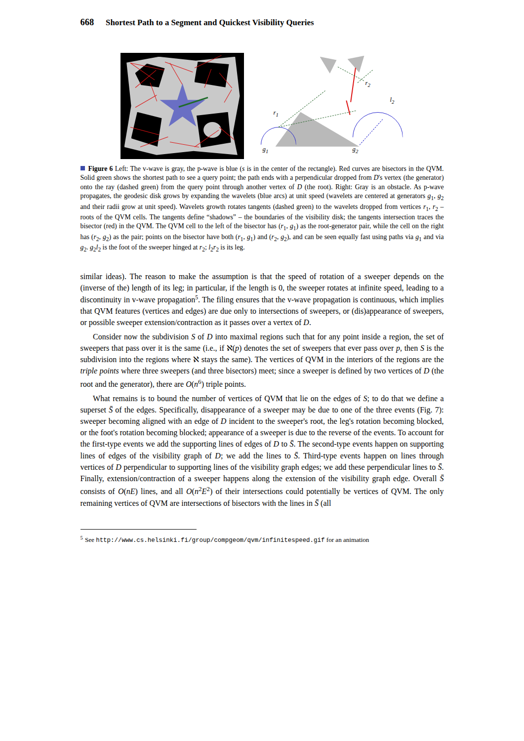668 Shortest Path to a Segment and Quickest Visibility Queries
r2 r1 l2 g1 g2
Figure 6 Left: The v-wave is gray, the p-wave is blue (s is in the center of the rectangle). Red curves are bisectors in the QVM. Solid green shows the shortest path to see a query point; the path ends with a perpendicular dropped from D's vertex (the generator) onto the ray (dashed green) from the query point through another vertex of D (the root). Right: Gray is an obstacle. As p-wave propagates, the geodesic disk grows by expanding the wavelets (blue arcs) at unit speed (wavelets are centered at generators g1, g2 and their radii grow at unit speed). Wavelets growth rotates tangents (dashed green) to the wavelets dropped from vertices r1, r2 – roots of the QVM cells. The tangents define “shadows” – the boundaries of the visibility disk; the tangents intersection traces the bisector (red) in the QVM. The QVM cell to the left of the bisector has (r1, g1) as the root-generator pair, while the cell on the right has (r2, g2) as the pair; points on the bisector have both (r1, g1) and (r2, g2), and can be seen equally fast using paths via g1 and via g2. g2l2 is the foot of the sweeper hinged at r2; l2r2 is its leg.
similar ideas). The reason to make the assumption is that the speed of rotation of a sweeper depends on the (inverse of the) length of its leg; in particular, if the length is 0, the sweeper rotates at infinite speed, leading to a discontinuity in v-wave propagation5. The filing ensures that the v-wave propagation is continuous, which implies that QVM features (vertices and edges) are due only to intersections of sweepers, or (dis)appearance of sweepers, or possible sweeper extension/contraction as it passes over a vertex of D.
Consider now the subdivision S of D into maximal regions such that for any point inside a region, the set of sweepers that pass over it is the same (i.e., if ℵ(p) denotes the set of sweepers that ever pass over p, then S is the subdivision into the regions where ℵ stays the same). The vertices of QVM in the interiors of the regions are the triple points where three sweepers (and three bisectors) meet; since a sweeper is defined by two vertices of D (the root and the generator), there are O(n6) triple points.
What remains is to bound the number of vertices of QVM that lie on the edges of S; to do that we define a superset S̄ of the edges. Specifically, disappearance of a sweeper may be due to one of the three events (Fig. 7): sweeper becoming aligned with an edge of D incident to the sweeper's root, the leg's rotation becoming blocked, or the foot's rotation becoming blocked; appearance of a sweeper is due to the reverse of the events. To account for the first-type events we add the supporting lines of edges of D to S̄. The second-type events happen on supporting lines of edges of the visibility graph of D; we add the lines to S̄. Third-type events happen on lines through vertices of D perpendicular to supporting lines of the visibility graph edges; we add these perpendicular lines to S̄. Finally, extension/contraction of a sweeper happens along the extension of the visibility graph edge. Overall S̄ consists of O(nE) lines, and all O(n2E2) of their intersections could potentially be vertices of QVM. The only remaining vertices of QVM are intersections of bisectors with the lines in S̄ (all
5 See http://www.cs.helsinki.fi/group/compgeom/qvm/infinitespeed.gif for an animation